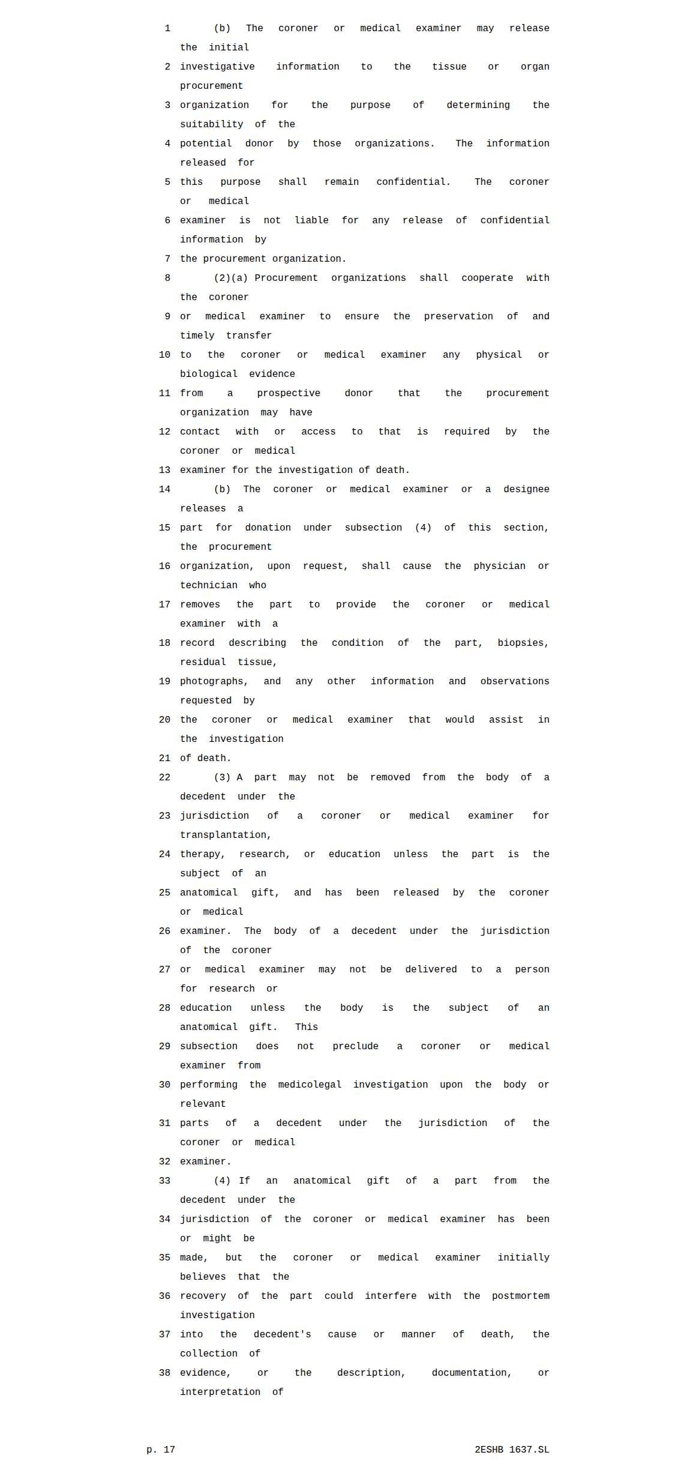(b) The coroner or medical examiner may release the initial
investigative information to the tissue or organ procurement
organization for the purpose of determining the suitability of the
potential donor by those organizations. The information released for
this purpose shall remain confidential. The coroner or medical
examiner is not liable for any release of confidential information by
the procurement organization.
(2)(a) Procurement organizations shall cooperate with the coroner
or medical examiner to ensure the preservation of and timely transfer
to the coroner or medical examiner any physical or biological evidence
from a prospective donor that the procurement organization may have
contact with or access to that is required by the coroner or medical
examiner for the investigation of death.
(b) The coroner or medical examiner or a designee releases a
part for donation under subsection (4) of this section, the procurement
organization, upon request, shall cause the physician or technician who
removes the part to provide the coroner or medical examiner with a
record describing the condition of the part, biopsies, residual tissue,
photographs, and any other information and observations requested by
the coroner or medical examiner that would assist in the investigation
of death.
(3) A part may not be removed from the body of a decedent under the
jurisdiction of a coroner or medical examiner for transplantation,
therapy, research, or education unless the part is the subject of an
anatomical gift, and has been released by the coroner or medical
examiner. The body of a decedent under the jurisdiction of the coroner
or medical examiner may not be delivered to a person for research or
education unless the body is the subject of an anatomical gift. This
subsection does not preclude a coroner or medical examiner from
performing the medicolegal investigation upon the body or relevant
parts of a decedent under the jurisdiction of the coroner or medical
examiner.
(4) If an anatomical gift of a part from the decedent under the
jurisdiction of the coroner or medical examiner has been or might be
made, but the coroner or medical examiner initially believes that the
recovery of the part could interfere with the postmortem investigation
into the decedent's cause or manner of death, the collection of
evidence, or the description, documentation, or interpretation of
p. 17
2ESHB 1637.SL